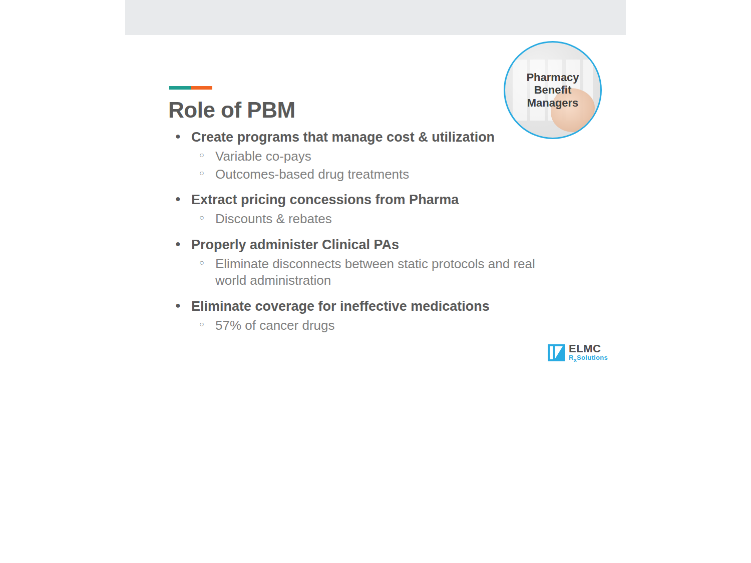Pharmacy
Benefit
Managers
Role of PBM
Create programs that manage cost & utilization
Variable co-pays
Outcomes-based drug treatments
Extract pricing concessions from Pharma
Discounts & rebates
Properly administer Clinical PAs
Eliminate disconnects between static protocols and real world administration
Eliminate coverage for ineffective medications
57% of cancer drugs
ELMC
RxSolutions